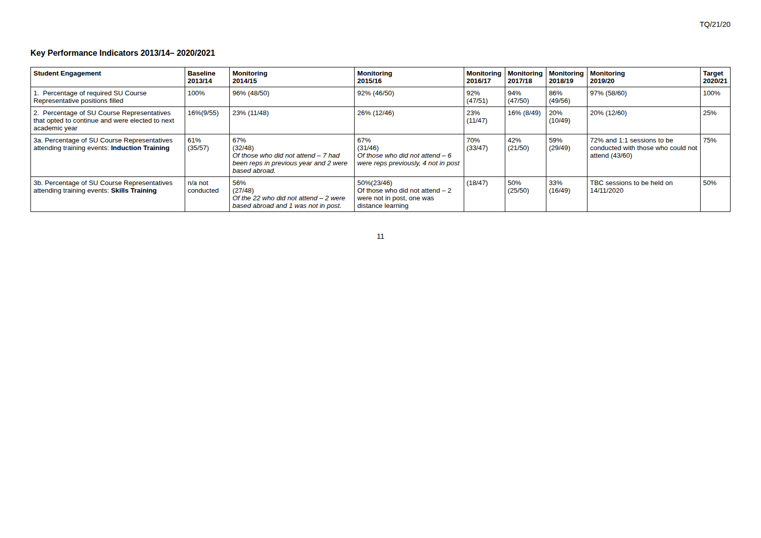TQ/21/20
Key Performance Indicators 2013/14– 2020/2021
| Student Engagement | Baseline 2013/14 | Monitoring 2014/15 | Monitoring 2015/16 | Monitoring 2016/17 | Monitoring 2017/18 | Monitoring 2018/19 | Monitoring 2019/20 | Target 2020/21 |
| --- | --- | --- | --- | --- | --- | --- | --- | --- |
| 1. Percentage of required SU Course Representative positions filled | 100% | 96% (48/50) | 92% (46/50) | 92% (47/51) | 94% (47/50) | 86% (49/56) | 97% (58/60) | 100% |
| 2. Percentage of SU Course Representatives that opted to continue and were elected to next academic year | 16%(9/55) | 23% (11/48) | 26% (12/46) | 23% (11/47) | 16% (8/49) | 20% (10/49) | 20% (12/60) | 25% |
| 3a. Percentage of SU Course Representatives attending training events: Induction Training | 61% (35/57) | 67% (32/48) Of those who did not attend – 7 had been reps in previous year and 2 were based abroad. | 67% (31/46) Of those who did not attend – 6 were reps previously, 4 not in post | 70% (33/47) | 42% (21/50) | 59% (29/49) | 72% and 1:1 sessions to be conducted with those who could not attend (43/60) | 75% |
| 3b. Percentage of SU Course Representatives attending training events: Skills Training | n/a not conducted | 56% (27/48) Of the 22 who did not attend – 2 were based abroad and 1 was not in post. | 50%(23/46) Of those who did not attend – 2 were not in post, one was distance learning | (18/47) | 50% (25/50) | 33% (16/49) | TBC sessions to be held on 14/11/2020 | 50% |
11